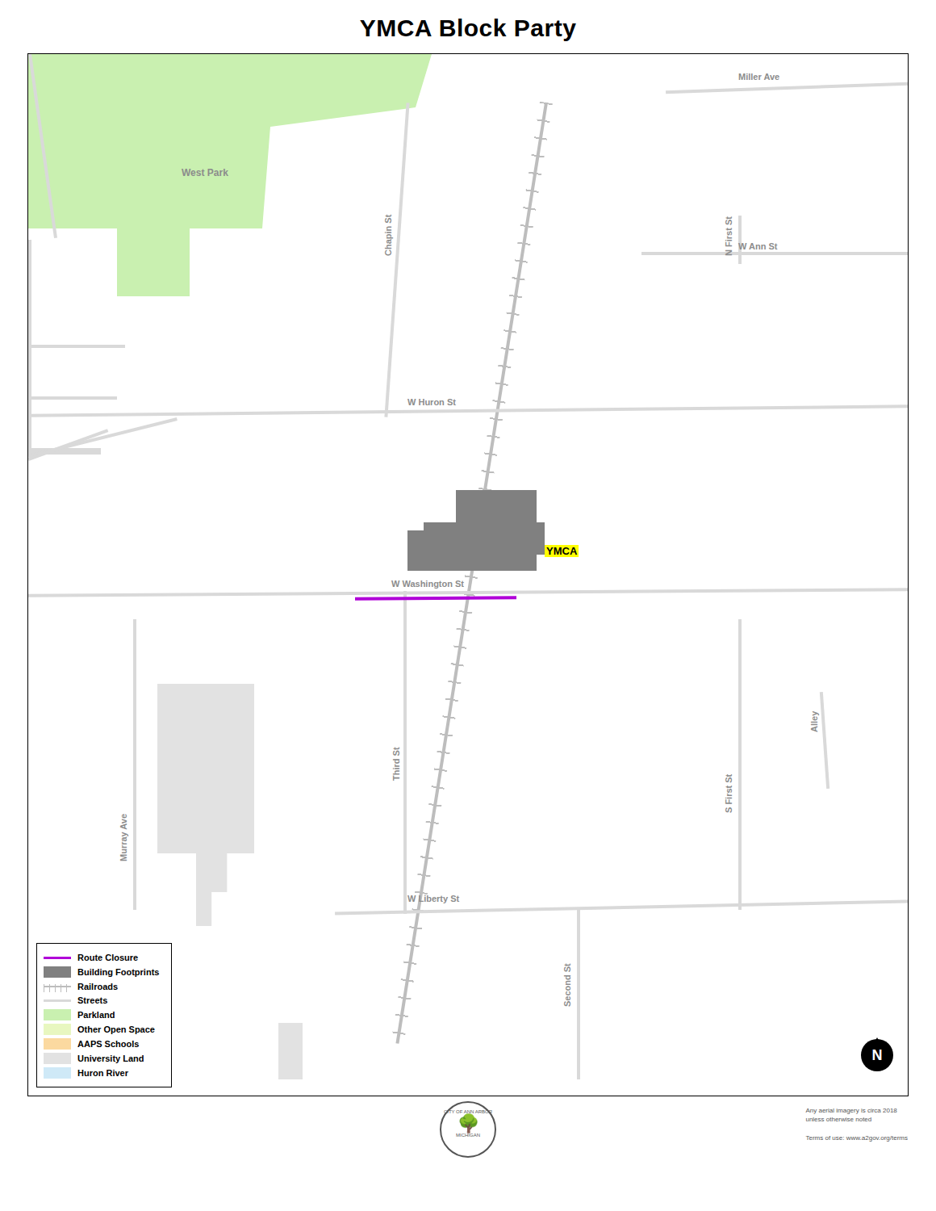YMCA Block Party
West Park
YMCA
Miller Ave
W Ann St
N First St
Chapin St
W Huron St
W Washington St
Third St
S First St
Alley
Murray Ave
W Liberty St
Second St
Route Closure
Building Footprints
Railroads
Streets
Parkland
Other Open Space
AAPS Schools
University Land
Huron River
N
CITY OF ANN ARBOR 🌳 MICHIGAN
Any aerial imagery is circa 2018
unless otherwise noted
Terms of use: www.a2gov.org/terms